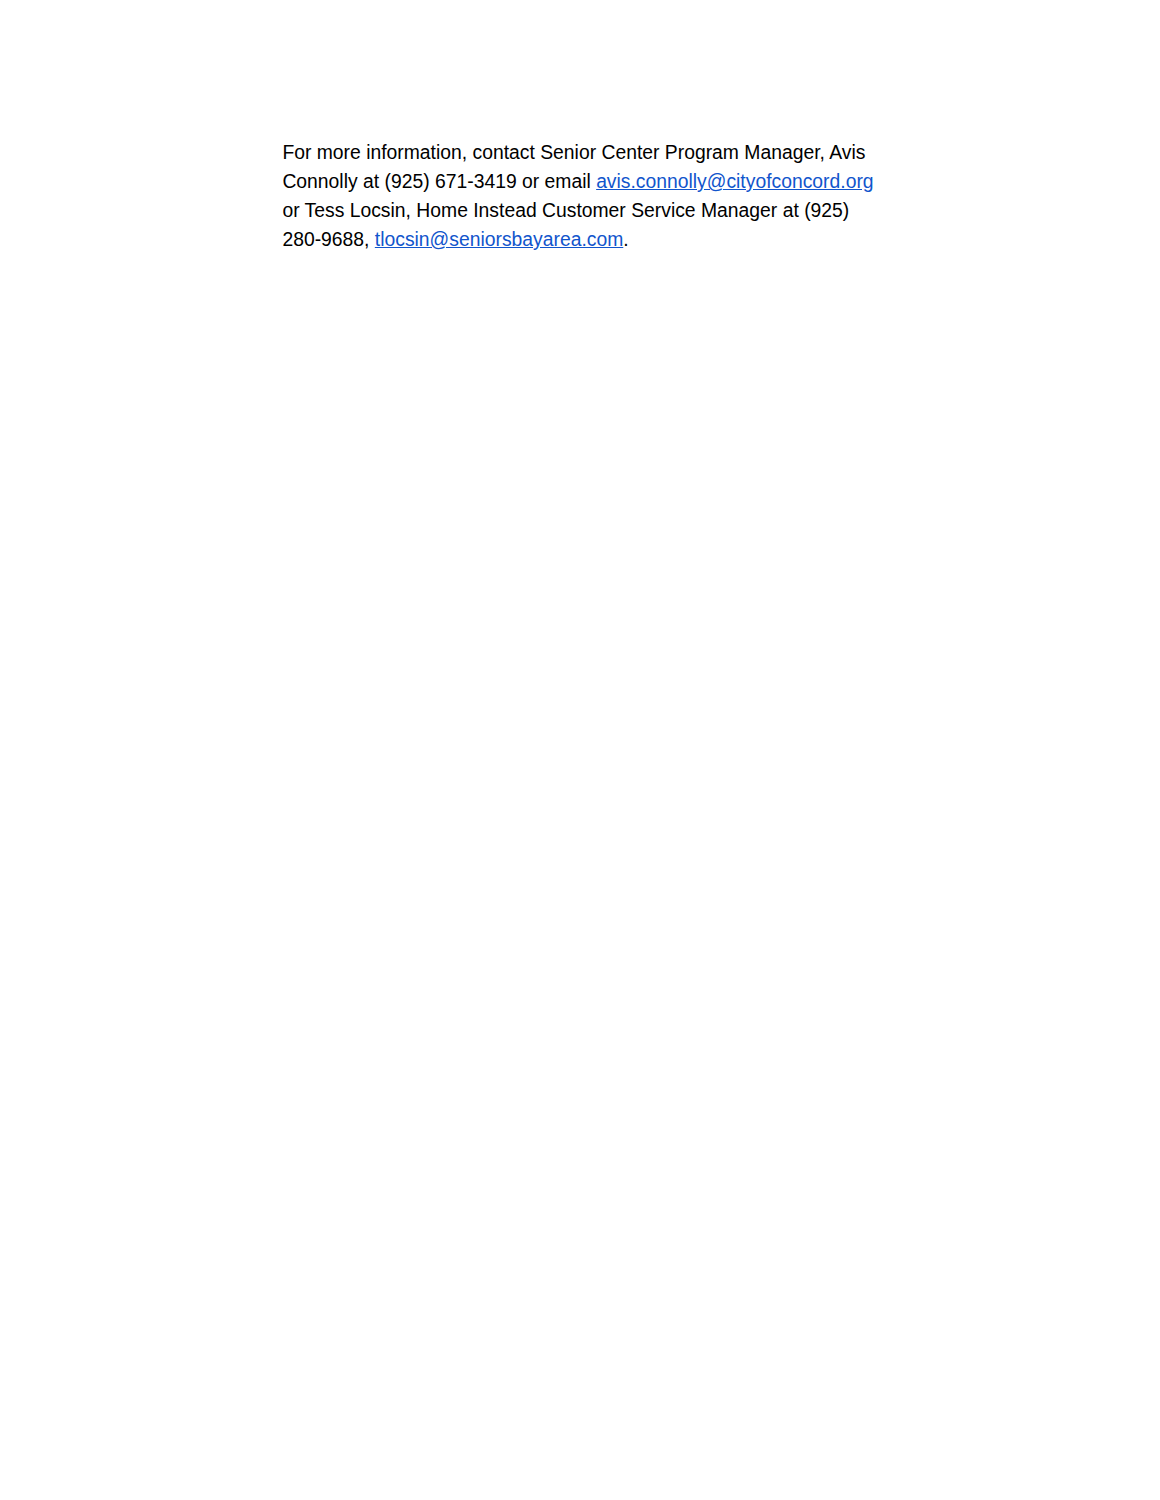For more information, contact Senior Center Program Manager, Avis Connolly at (925) 671-3419 or email avis.connolly@cityofconcord.org or Tess Locsin, Home Instead Customer Service Manager at (925) 280-9688, tlocsin@seniorsbayarea.com.